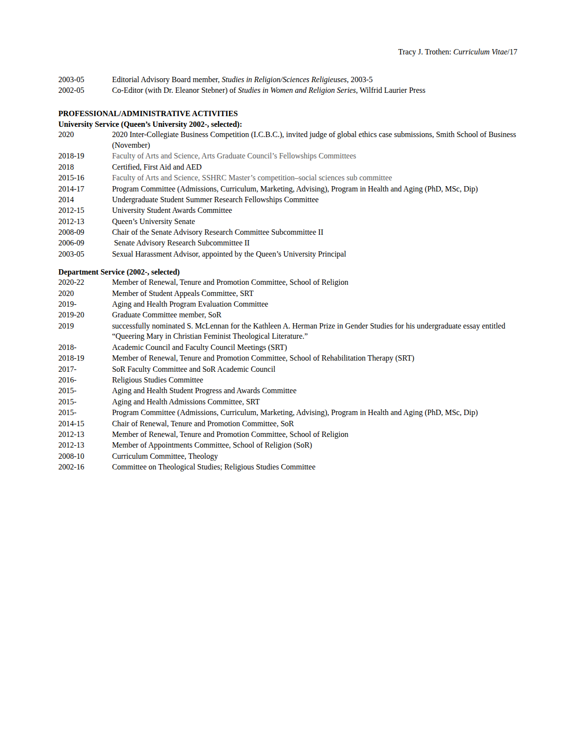Tracy J. Trothen: Curriculum Vitae/17
| 2003-05 | Editorial Advisory Board member, Studies in Religion/Sciences Religieuses , 2003-5 |
| 2002-05 | Co-Editor (with Dr. Eleanor Stebner) of Studies in Women and Religion Series , Wilfrid Laurier Press |
PROFESSIONAL/ADMINISTRATIVE ACTIVITIES
University Service (Queen’s University 2002-, selected):
| 2020 | 2020 Inter-Collegiate Business Competition (I.C.B.C.), invited judge of global ethics case submissions, Smith School of Business (November) |
| 2018-19 | Faculty of Arts and Science, Arts Graduate Council’s Fellowships Committees |
| 2018 | Certified, First Aid and AED |
| 2015-16 | Faculty of Arts and Science, SSHRC Master’s competition–social sciences sub committee |
| 2014-17 | Program Committee (Admissions, Curriculum, Marketing, Advising), Program in Health and Aging (PhD, MSc, Dip) |
| 2014 | Undergraduate Student Summer Research Fellowships Committee |
| 2012-15 | University Student Awards Committee |
| 2012-13 | Queen’s University Senate |
| 2008-09 | Chair of the Senate Advisory Research Committee Subcommittee II |
| 2006-09 | Senate Advisory Research Subcommittee II |
| 2003-05 | Sexual Harassment Advisor, appointed by the Queen’s University Principal |
Department Service (2002-, selected)
| 2020-22 | Member of Renewal, Tenure and Promotion Committee, School of Religion |
| 2020 | Member of Student Appeals Committee, SRT |
| 2019- | Aging and Health Program Evaluation Committee |
| 2019-20 | Graduate Committee member, SoR |
| 2019 | successfully nominated S. McLennan for the Kathleen A. Herman Prize in Gender Studies for his undergraduate essay entitled “Queering Mary in Christian Feminist Theological Literature.” |
| 2018- | Academic Council and Faculty Council Meetings (SRT) |
| 2018-19 | Member of Renewal, Tenure and Promotion Committee, School of Rehabilitation Therapy (SRT) |
| 2017- | SoR Faculty Committee and SoR Academic Council |
| 2016- | Religious Studies Committee |
| 2015- | Aging and Health Student Progress and Awards Committee |
| 2015- | Aging and Health Admissions Committee, SRT |
| 2015- | Program Committee (Admissions, Curriculum, Marketing, Advising), Program in Health and Aging (PhD, MSc, Dip) |
| 2014-15 | Chair of Renewal, Tenure and Promotion Committee, SoR |
| 2012-13 | Member of Renewal, Tenure and Promotion Committee, School of Religion |
| 2012-13 | Member of Appointments Committee, School of Religion (SoR) |
| 2008-10 | Curriculum Committee, Theology |
| 2002-16 | Committee on Theological Studies; Religious Studies Committee |